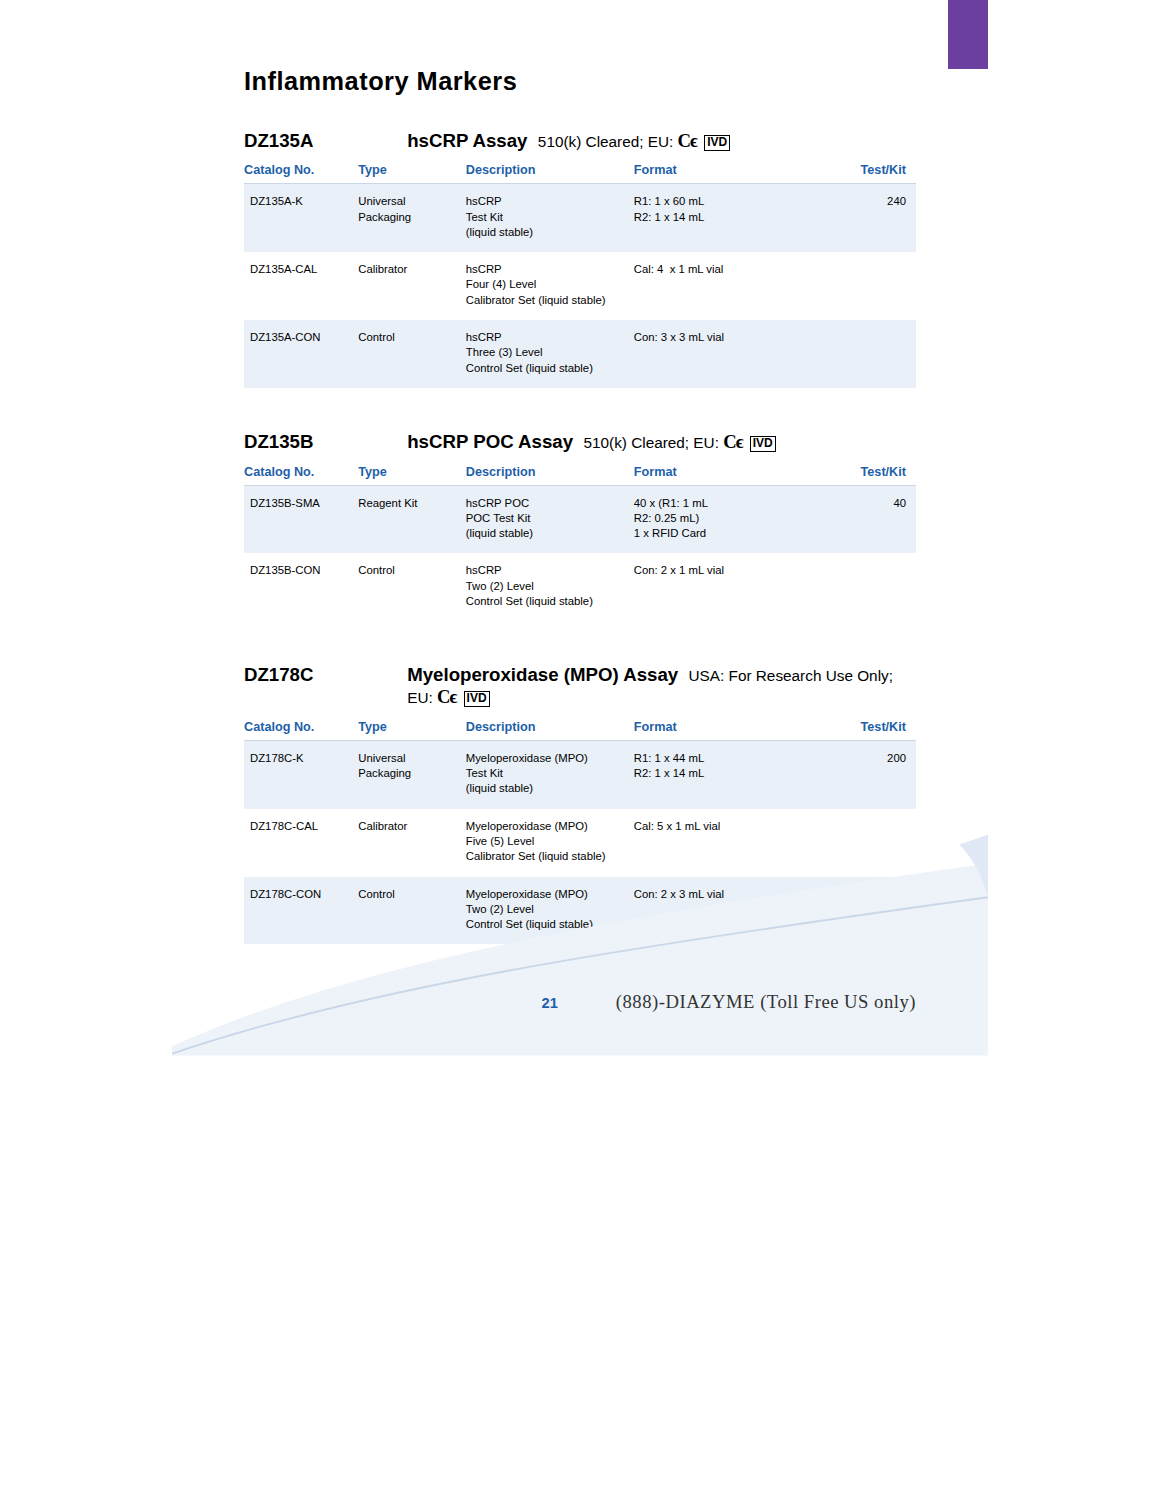Inflammatory Markers
DZ135A hsCRP Assay 510(k) Cleared; EU: Cϵ IVD
| Catalog No. | Type | Description | Format | Test/Kit |
| --- | --- | --- | --- | --- |
| DZ135A-K | Universal Packaging | hsCRP Test Kit (liquid stable) | R1: 1 x 60 mL R2: 1 x 14 mL | 240 |
| DZ135A-CAL | Calibrator | hsCRP Four (4) Level Calibrator Set (liquid stable) | Cal: 4 x 1 mL vial | |
| DZ135A-CON | Control | hsCRP Three (3) Level Control Set (liquid stable) | Con: 3 x 3 mL vial | |
DZ135B hsCRP POC Assay 510(k) Cleared; EU: Cϵ IVD
| Catalog No. | Type | Description | Format | Test/Kit |
| --- | --- | --- | --- | --- |
| DZ135B-SMA | Reagent Kit | hsCRP POC POC Test Kit (liquid stable) | 40 x (R1: 1 mL R2: 0.25 mL) 1 x RFID Card | 40 |
| DZ135B-CON | Control | hsCRP Two (2) Level Control Set (liquid stable) | Con: 2 x 1 mL vial | |
DZ178C Myeloperoxidase (MPO) Assay USA: For Research Use Only; EU: Cϵ IVD
| Catalog No. | Type | Description | Format | Test/Kit |
| --- | --- | --- | --- | --- |
| DZ178C-K | Universal Packaging | Myeloperoxidase (MPO) Test Kit (liquid stable) | R1: 1 x 44 mL R2: 1 x 14 mL | 200 |
| DZ178C-CAL | Calibrator | Myeloperoxidase (MPO) Five (5) Level Calibrator Set (liquid stable) | Cal: 5 x 1 mL vial | |
| DZ178C-CON | Control | Myeloperoxidase (MPO) Two (2) Level Control Set (liquid stable) | Con: 2 x 3 mL vial | |
21 (888)-DIAZYME (Toll Free US only)